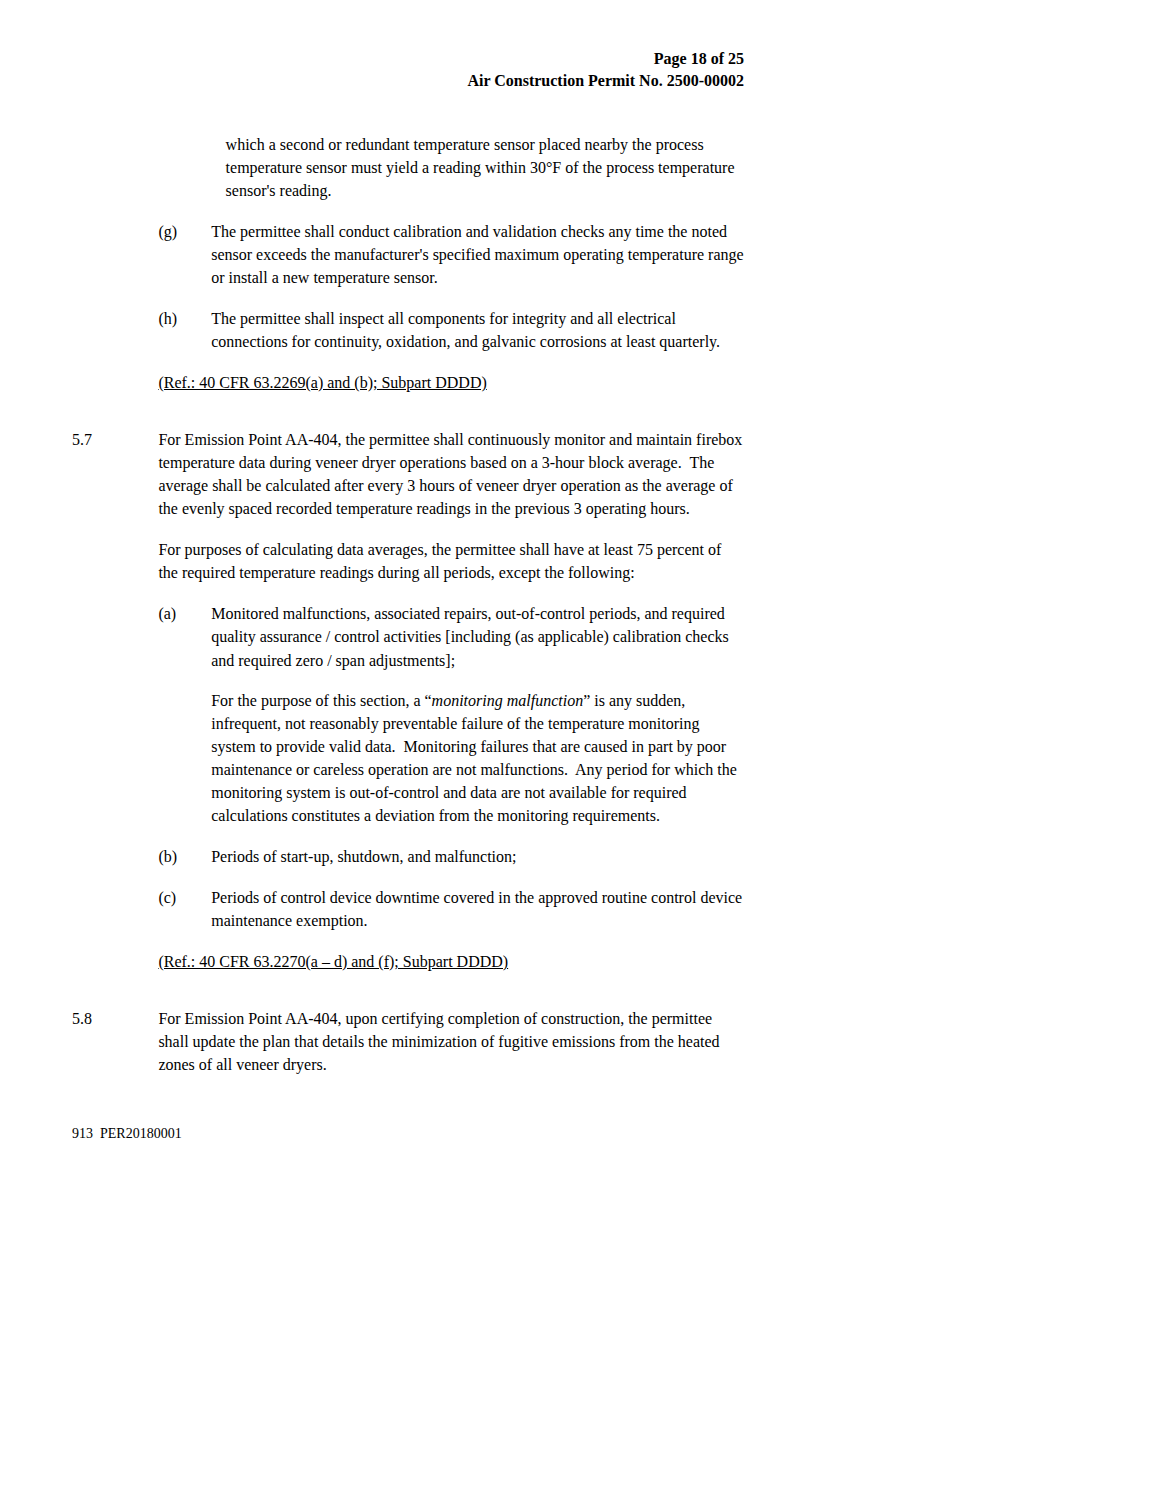Page 18 of 25
Air Construction Permit No. 2500-00002
which a second or redundant temperature sensor placed nearby the process temperature sensor must yield a reading within 30°F of the process temperature sensor's reading.
(g)
The permittee shall conduct calibration and validation checks any time the noted sensor exceeds the manufacturer's specified maximum operating temperature range or install a new temperature sensor.
(h)
The permittee shall inspect all components for integrity and all electrical connections for continuity, oxidation, and galvanic corrosions at least quarterly.
(Ref.: 40 CFR 63.2269(a) and (b); Subpart DDDD)
5.7
For Emission Point AA-404, the permittee shall continuously monitor and maintain firebox temperature data during veneer dryer operations based on a 3-hour block average. The average shall be calculated after every 3 hours of veneer dryer operation as the average of the evenly spaced recorded temperature readings in the previous 3 operating hours.
For purposes of calculating data averages, the permittee shall have at least 75 percent of the required temperature readings during all periods, except the following:
(a)
Monitored malfunctions, associated repairs, out-of-control periods, and required quality assurance / control activities [including (as applicable) calibration checks and required zero / span adjustments];
For the purpose of this section, a “monitoring malfunction” is any sudden, infrequent, not reasonably preventable failure of the temperature monitoring system to provide valid data. Monitoring failures that are caused in part by poor maintenance or careless operation are not malfunctions. Any period for which the monitoring system is out-of-control and data are not available for required calculations constitutes a deviation from the monitoring requirements.
(b)
Periods of start-up, shutdown, and malfunction;
(c)
Periods of control device downtime covered in the approved routine control device maintenance exemption.
(Ref.: 40 CFR 63.2270(a – d) and (f); Subpart DDDD)
5.8
For Emission Point AA-404, upon certifying completion of construction, the permittee shall update the plan that details the minimization of fugitive emissions from the heated zones of all veneer dryers.
913 PER20180001